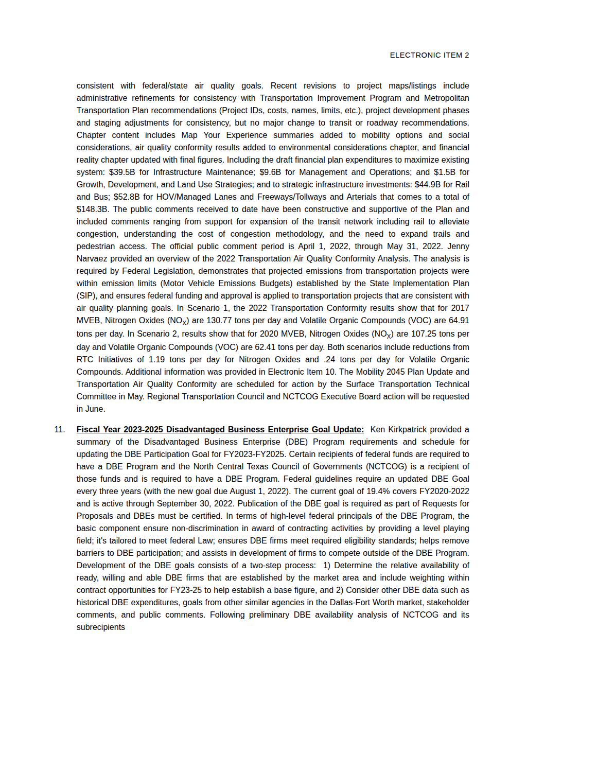ELECTRONIC ITEM 2
consistent with federal/state air quality goals. Recent revisions to project maps/listings include administrative refinements for consistency with Transportation Improvement Program and Metropolitan Transportation Plan recommendations (Project IDs, costs, names, limits, etc.), project development phases and staging adjustments for consistency, but no major change to transit or roadway recommendations. Chapter content includes Map Your Experience summaries added to mobility options and social considerations, air quality conformity results added to environmental considerations chapter, and financial reality chapter updated with final figures. Including the draft financial plan expenditures to maximize existing system: $39.5B for Infrastructure Maintenance; $9.6B for Management and Operations; and $1.5B for Growth, Development, and Land Use Strategies; and to strategic infrastructure investments: $44.9B for Rail and Bus; $52.8B for HOV/Managed Lanes and Freeways/Tollways and Arterials that comes to a total of $148.3B. The public comments received to date have been constructive and supportive of the Plan and included comments ranging from support for expansion of the transit network including rail to alleviate congestion, understanding the cost of congestion methodology, and the need to expand trails and pedestrian access. The official public comment period is April 1, 2022, through May 31, 2022. Jenny Narvaez provided an overview of the 2022 Transportation Air Quality Conformity Analysis. The analysis is required by Federal Legislation, demonstrates that projected emissions from transportation projects were within emission limits (Motor Vehicle Emissions Budgets) established by the State Implementation Plan (SIP), and ensures federal funding and approval is applied to transportation projects that are consistent with air quality planning goals. In Scenario 1, the 2022 Transportation Conformity results show that for 2017 MVEB, Nitrogen Oxides (NOX) are 130.77 tons per day and Volatile Organic Compounds (VOC) are 64.91 tons per day. In Scenario 2, results show that for 2020 MVEB, Nitrogen Oxides (NOX) are 107.25 tons per day and Volatile Organic Compounds (VOC) are 62.41 tons per day. Both scenarios include reductions from RTC Initiatives of 1.19 tons per day for Nitrogen Oxides and .24 tons per day for Volatile Organic Compounds. Additional information was provided in Electronic Item 10. The Mobility 2045 Plan Update and Transportation Air Quality Conformity are scheduled for action by the Surface Transportation Technical Committee in May. Regional Transportation Council and NCTCOG Executive Board action will be requested in June.
11.
Fiscal Year 2023-2025 Disadvantaged Business Enterprise Goal Update: Ken Kirkpatrick provided a summary of the Disadvantaged Business Enterprise (DBE) Program requirements and schedule for updating the DBE Participation Goal for FY2023-FY2025. Certain recipients of federal funds are required to have a DBE Program and the North Central Texas Council of Governments (NCTCOG) is a recipient of those funds and is required to have a DBE Program. Federal guidelines require an updated DBE Goal every three years (with the new goal due August 1, 2022). The current goal of 19.4% covers FY2020-2022 and is active through September 30, 2022. Publication of the DBE goal is required as part of Requests for Proposals and DBEs must be certified. In terms of high-level federal principals of the DBE Program, the basic component ensure non-discrimination in award of contracting activities by providing a level playing field; it's tailored to meet federal Law; ensures DBE firms meet required eligibility standards; helps remove barriers to DBE participation; and assists in development of firms to compete outside of the DBE Program. Development of the DBE goals consists of a two-step process: 1) Determine the relative availability of ready, willing and able DBE firms that are established by the market area and include weighting within contract opportunities for FY23-25 to help establish a base figure, and 2) Consider other DBE data such as historical DBE expenditures, goals from other similar agencies in the Dallas-Fort Worth market, stakeholder comments, and public comments. Following preliminary DBE availability analysis of NCTCOG and its subrecipients